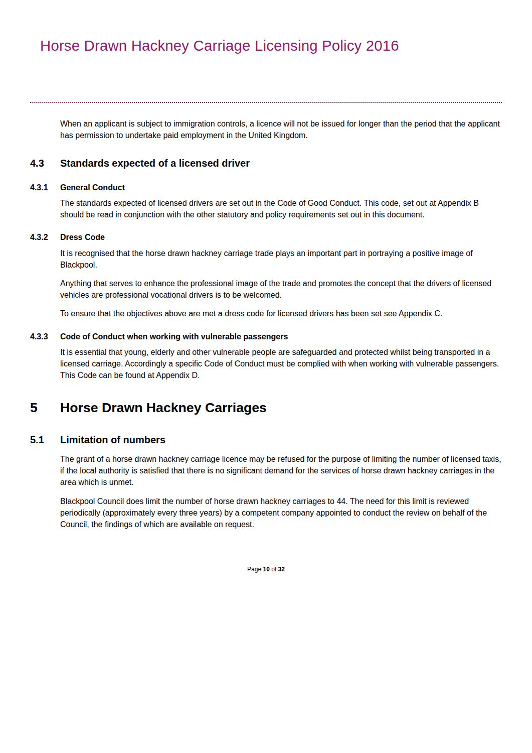Horse Drawn Hackney Carriage Licensing Policy 2016
When an applicant is subject to immigration controls, a licence will not be issued for longer than the period that the applicant has permission to undertake paid employment in the United Kingdom.
4.3 Standards expected of a licensed driver
4.3.1 General Conduct
The standards expected of licensed drivers are set out in the Code of Good Conduct. This code, set out at Appendix B should be read in conjunction with the other statutory and policy requirements set out in this document.
4.3.2 Dress Code
It is recognised that the horse drawn hackney carriage trade plays an important part in portraying a positive image of Blackpool.
Anything that serves to enhance the professional image of the trade and promotes the concept that the drivers of licensed vehicles are professional vocational drivers is to be welcomed.
To ensure that the objectives above are met a dress code for licensed drivers has been set see Appendix C.
4.3.3 Code of Conduct when working with vulnerable passengers
It is essential that young, elderly and other vulnerable people are safeguarded and protected whilst being transported in a licensed carriage. Accordingly a specific Code of Conduct must be complied with when working with vulnerable passengers. This Code can be found at Appendix D.
5 Horse Drawn Hackney Carriages
5.1 Limitation of numbers
The grant of a horse drawn hackney carriage licence may be refused for the purpose of limiting the number of licensed taxis, if the local authority is satisfied that there is no significant demand for the services of horse drawn hackney carriages in the area which is unmet.
Blackpool Council does limit the number of horse drawn hackney carriages to 44. The need for this limit is reviewed periodically (approximately every three years) by a competent company appointed to conduct the review on behalf of the Council, the findings of which are available on request.
Page 10 of 32